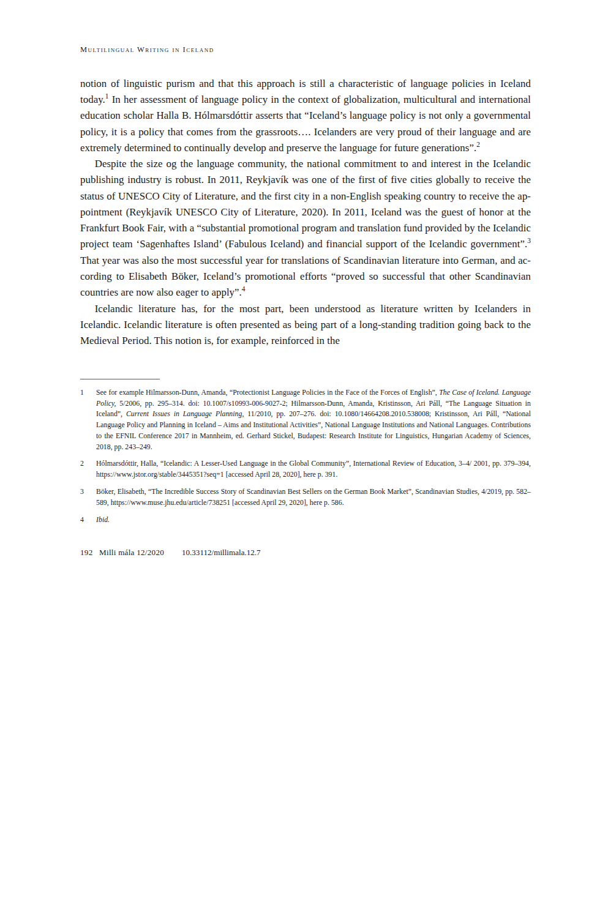Multilingual Writing in Iceland
notion of linguistic purism and that this approach is still a characteristic of language policies in Iceland today.1 In her assessment of language policy in the context of globalization, multicultural and international education scholar Halla B. Hólmarsdóttir asserts that “Iceland’s language policy is not only a governmental policy, it is a policy that comes from the grassroots…. Icelanders are very proud of their language and are extremely determined to continually develop and preserve the language for future generations”.2
Despite the size og the language community, the national commitment to and interest in the Icelandic publishing industry is robust. In 2011, Reykjavík was one of the first of five cities globally to receive the status of UNESCO City of Literature, and the first city in a non-English speaking country to receive the appointment (Reykjavík UNESCO City of Literature, 2020). In 2011, Iceland was the guest of honor at the Frankfurt Book Fair, with a “substantial promotional program and translation fund provided by the Icelandic project team ‘Sagenhaftes Island’ (Fabulous Iceland) and financial support of the Icelandic government”.3 That year was also the most successful year for translations of Scandinavian literature into German, and according to Elisabeth Böker, Iceland’s promotional efforts “proved so successful that other Scandinavian countries are now also eager to apply”.4
Icelandic literature has, for the most part, been understood as literature written by Icelanders in Icelandic. Icelandic literature is often presented as being part of a long-standing tradition going back to the Medieval Period. This notion is, for example, reinforced in the
1
See for example Hilmarsson-Dunn, Amanda, “Protectionist Language Policies in the Face of the Forces of English”, The Case of Iceland. Language Policy, 5/2006, pp. 295–314. doi: 10.1007/s10993-006-9027-2; Hilmarsson-Dunn, Amanda, Kristinsson, Ari Páll, “The Language Situation in Iceland”, Current Issues in Language Planning, 11/2010, pp. 207–276. doi: 10.1080/14664208.2010.538008; Kristinsson, Ari Páll, “National Language Policy and Planning in Iceland – Aims and Institutional Activities”, National Language Institutions and National Languages. Contributions to the EFNIL Conference 2017 in Mannheim, ed. Gerhard Stickel, Budapest: Research Institute for Linguistics, Hungarian Academy of Sciences, 2018, pp. 243–249.
2
Hólmarsdóttir, Halla, “Icelandic: A Lesser-Used Language in the Global Community”, International Review of Education, 3–4/ 2001, pp. 379–394, https://www.jstor.org/stable/3445351?seq=1 [accessed April 28, 2020], here p. 391.
3
Böker, Elisabeth, “The Incredible Success Story of Scandinavian Best Sellers on the German Book Market”, Scandinavian Studies, 4/2019, pp. 582–589, https://www.muse.jhu.edu/article/738251 [accessed April 29, 2020], here p. 586.
4
Ibid.
192 Milli mála 12/2020
10.33112/millimala.12.7